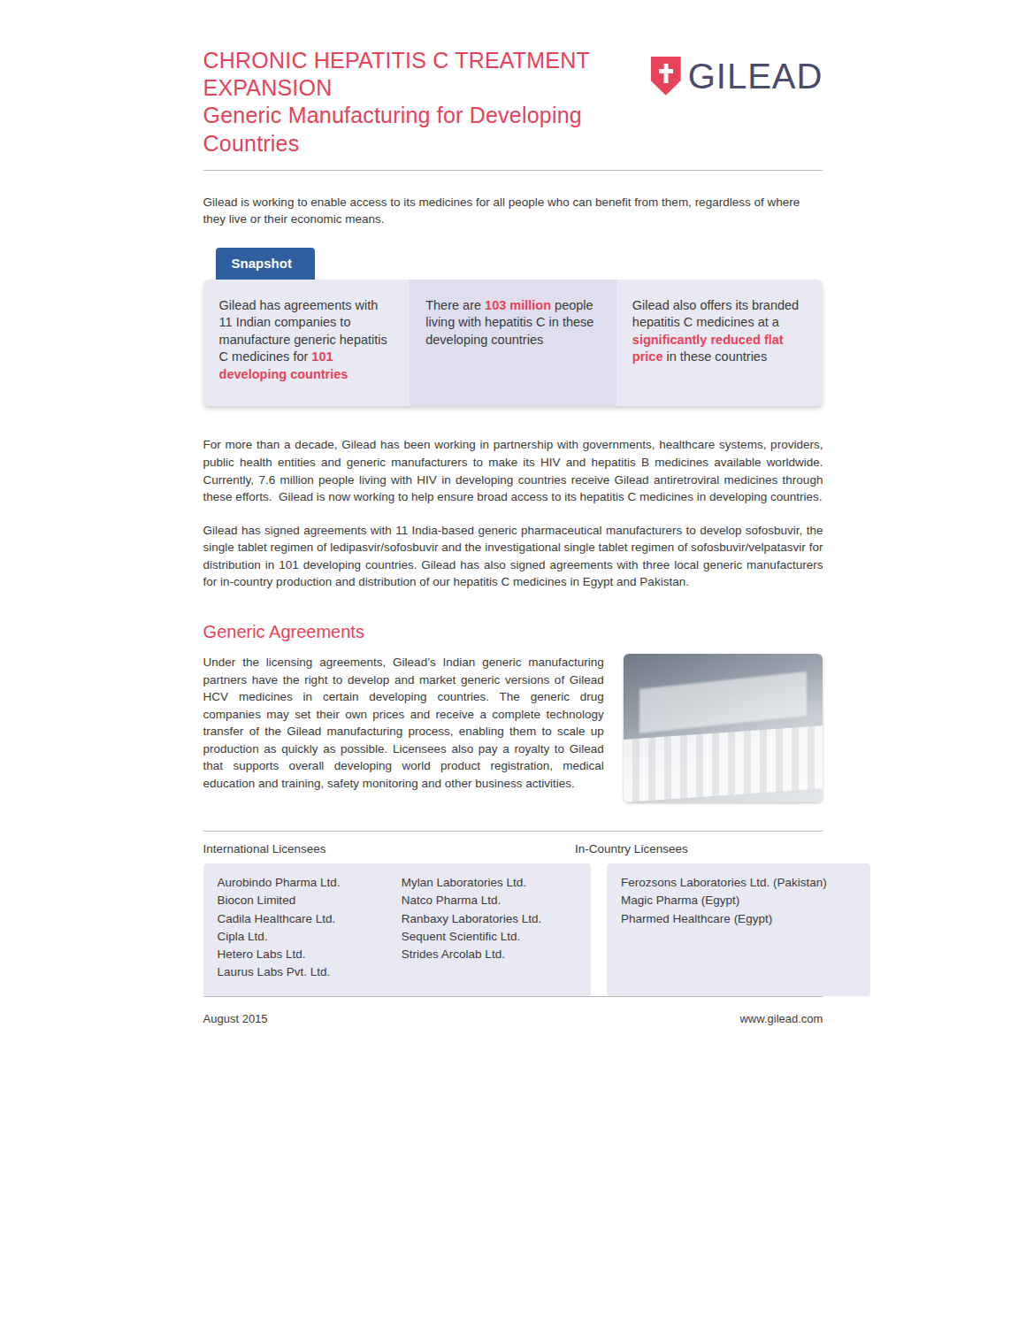CHRONIC HEPATITIS C TREATMENT EXPANSION Generic Manufacturing for Developing Countries
GILEAD
Gilead is working to enable access to its medicines for all people who can benefit from them, regardless of where they live or their economic means.
Snapshot
Gilead has agreements with 11 Indian companies to manufacture generic hepatitis C medicines for 101 developing countries
There are 103 million people living with hepatitis C in these developing countries
Gilead also offers its branded hepatitis C medicines at a significantly reduced flat price in these countries
For more than a decade, Gilead has been working in partnership with governments, healthcare systems, providers, public health entities and generic manufacturers to make its HIV and hepatitis B medicines available worldwide. Currently, 7.6 million people living with HIV in developing countries receive Gilead antiretroviral medicines through these efforts. Gilead is now working to help ensure broad access to its hepatitis C medicines in developing countries.
Gilead has signed agreements with 11 India-based generic pharmaceutical manufacturers to develop sofosbuvir, the single tablet regimen of ledipasvir/sofosbuvir and the investigational single tablet regimen of sofosbuvir/velpatasvir for distribution in 101 developing countries. Gilead has also signed agreements with three local generic manufacturers for in-country production and distribution of our hepatitis C medicines in Egypt and Pakistan.
Generic Agreements
Under the licensing agreements, Gilead’s Indian generic manufacturing partners have the right to develop and market generic versions of Gilead HCV medicines in certain developing countries. The generic drug companies may set their own prices and receive a complete technology transfer of the Gilead manufacturing process, enabling them to scale up production as quickly as possible. Licensees also pay a royalty to Gilead that supports overall developing world product registration, medical education and training, safety monitoring and other business activities.
International Licensees
In-Country Licensees
Aurobindo Pharma Ltd.
Biocon Limited
Cadila Healthcare Ltd.
Cipla Ltd.
Hetero Labs Ltd.
Laurus Labs Pvt. Ltd.
Mylan Laboratories Ltd.
Natco Pharma Ltd.
Ranbaxy Laboratories Ltd.
Sequent Scientific Ltd.
Strides Arcolab Ltd.
Ferozsons Laboratories Ltd. (Pakistan)
Magic Pharma (Egypt)
Pharmed Healthcare (Egypt)
August 2015
www.gilead.com